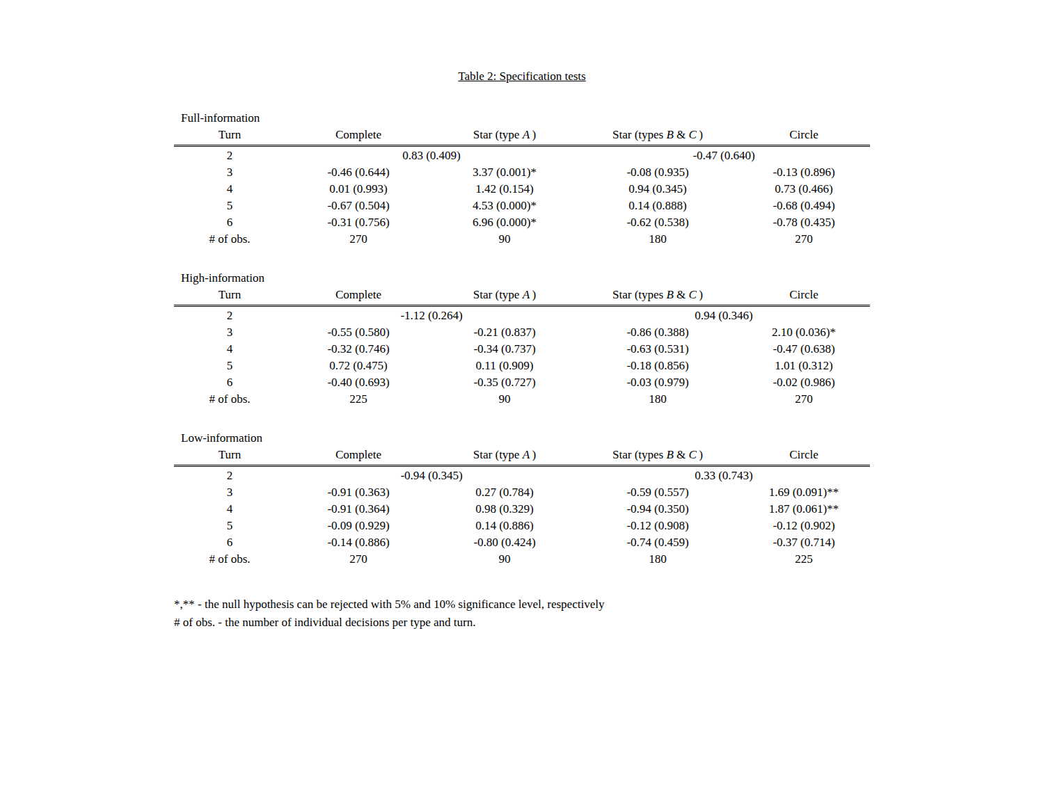Table 2: Specification tests
Full-information
| Turn | Complete | Star (type A ) | Star (types B & C ) | Circle |
| --- | --- | --- | --- | --- |
| 2 | 0.83 (0.409) | -0.47 (0.640) |
| 3 | -0.46 (0.644) | 3.37 (0.001)* | -0.08 (0.935) | -0.13 (0.896) |
| 4 | 0.01 (0.993) | 1.42 (0.154) | 0.94 (0.345) | 0.73 (0.466) |
| 5 | -0.67 (0.504) | 4.53 (0.000)* | 0.14 (0.888) | -0.68 (0.494) |
| 6 | -0.31 (0.756) | 6.96 (0.000)* | -0.62 (0.538) | -0.78 (0.435) |
| # of obs. | 270 | 90 | 180 | 270 |
High-information
| Turn | Complete | Star (type A ) | Star (types B & C ) | Circle |
| --- | --- | --- | --- | --- |
| 2 | -1.12 (0.264) | 0.94 (0.346) |
| 3 | -0.55 (0.580) | -0.21 (0.837) | -0.86 (0.388) | 2.10 (0.036)* |
| 4 | -0.32 (0.746) | -0.34 (0.737) | -0.63 (0.531) | -0.47 (0.638) |
| 5 | 0.72 (0.475) | 0.11 (0.909) | -0.18 (0.856) | 1.01 (0.312) |
| 6 | -0.40 (0.693) | -0.35 (0.727) | -0.03 (0.979) | -0.02 (0.986) |
| # of obs. | 225 | 90 | 180 | 270 |
Low-information
| Turn | Complete | Star (type A ) | Star (types B & C ) | Circle |
| --- | --- | --- | --- | --- |
| 2 | -0.94 (0.345) | 0.33 (0.743) |
| 3 | -0.91 (0.363) | 0.27 (0.784) | -0.59 (0.557) | 1.69 (0.091)** |
| 4 | -0.91 (0.364) | 0.98 (0.329) | -0.94 (0.350) | 1.87 (0.061)** |
| 5 | -0.09 (0.929) | 0.14 (0.886) | -0.12 (0.908) | -0.12 (0.902) |
| 6 | -0.14 (0.886) | -0.80 (0.424) | -0.74 (0.459) | -0.37 (0.714) |
| # of obs. | 270 | 90 | 180 | 225 |
*,** - the null hypothesis can be rejected with 5% and 10% significance level, respectively
# of obs. - the number of individual decisions per type and turn.